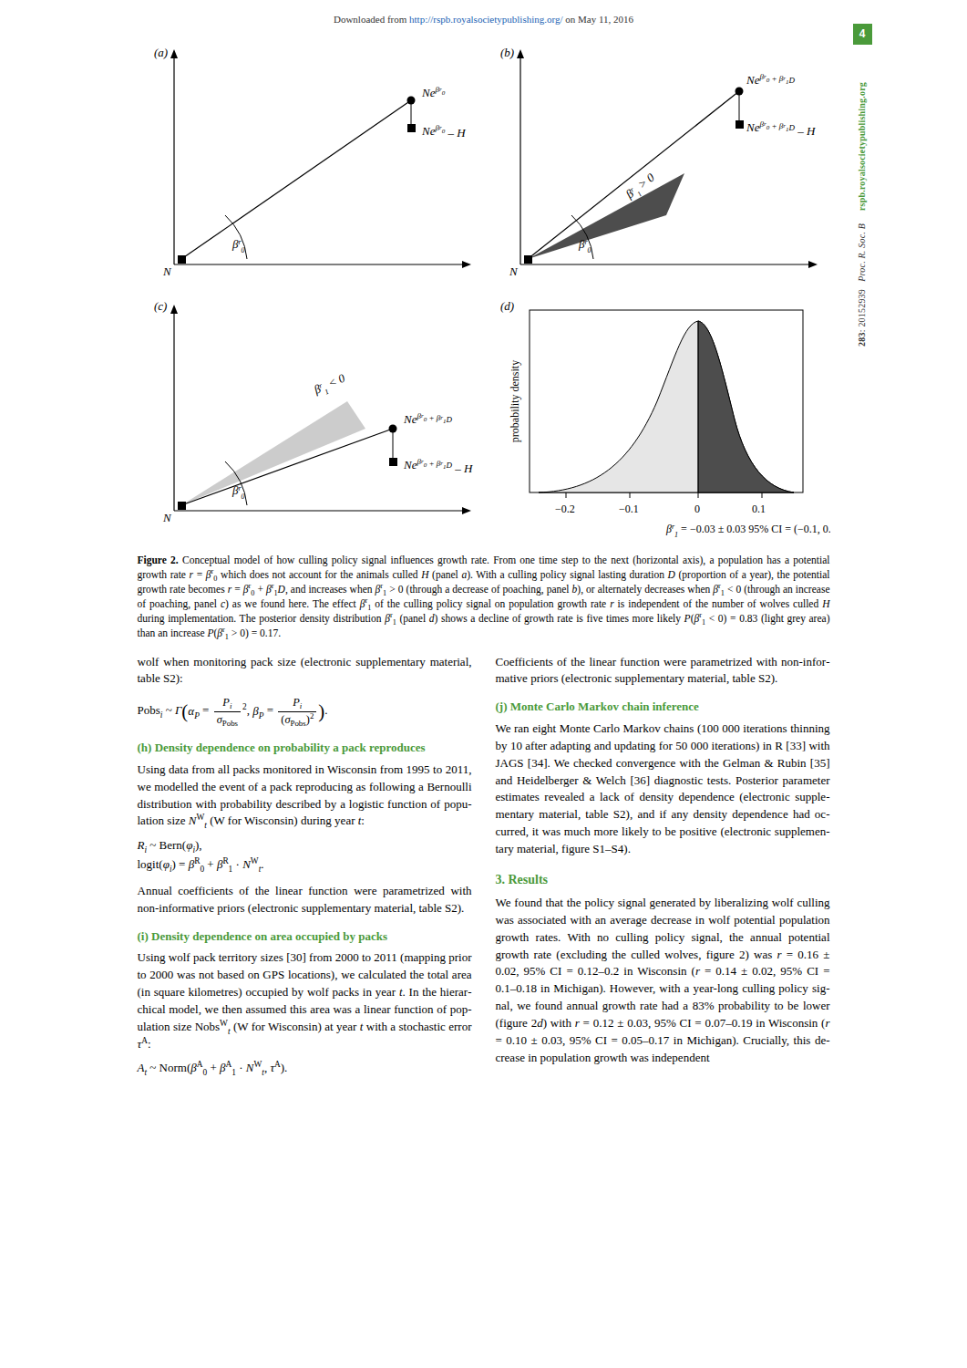Downloaded from http://rspb.royalsocietypublishing.org/ on May 11, 2016
4
rspb.royalsocietypublishing.org
Proc. R. Soc. B
283: 20152939
(a) N Neβr0 Neβr0 – H βr0 (b) N Neβr0 + βr1D Neβr0 + βr1D – H βr0 βr1 > 0 (c) N Neβr0 + βr1D Neβr0 + βr1D – H βr0 βr1 < 0 (d) −0.2 −0.1 0 0.1 probability density βr1 = −0.03 ± 0.03 95% CI = (−0.1, 0.04)
Figure 2. Conceptual model of how culling policy signal influences growth rate. From one time step to the next (horizontal axis), a population has a potential growth rate r = βr0 which does not account for the animals culled H (panel a). With a culling policy signal lasting duration D (proportion of a year), the potential growth rate becomes r = βr0 + βr1D, and increases when βr1 > 0 (through a decrease of poaching, panel b), or alternately decreases when βr1 < 0 (through an increase of poaching, panel c) as we found here. The effect βr1 of the culling policy signal on population growth rate r is independent of the number of wolves culled H during implementation. The posterior density distribution βr1 (panel d) shows a decline of growth rate is five times more likely P(βr1 < 0) = 0.83 (light grey area) than an increase P(βr1 > 0) = 0.17.
wolf when monitoring pack size (electronic supplementary material, table S2):
Pobsi ~ Γ(αP = Pi σPobs2, βP = Pi(σPobs)2).
(h) Density dependence on probability a pack reproduces
Using data from all packs monitored in Wisconsin from 1995 to 2011, we modelled the event of a pack reproducing as following a Bernoulli distribution with probability described by a logistic function of population size NWt (W for Wisconsin) during year t:
Ri ~ Bern(φi),
logit(φi) = βR0 + βR1 · NWt.
Annual coefficients of the linear function were parametrized with non-informative priors (electronic supplementary material, table S2).
(i) Density dependence on area occupied by packs
Using wolf pack territory sizes [30] from 2000 to 2011 (mapping prior to 2000 was not based on GPS locations), we calculated the total area (in square kilometres) occupied by wolf packs in year t. In the hierarchical model, we then assumed this area was a linear function of population size NobsWt (W for Wisconsin) at year t with a stochastic error τA:
At ~ Norm(βA0 + βA1 · NWt, τA).
Coefficients of the linear function were parametrized with non-informative priors (electronic supplementary material, table S2).
(j) Monte Carlo Markov chain inference
We ran eight Monte Carlo Markov chains (100 000 iterations thinning by 10 after adapting and updating for 50 000 iterations) in R [33] with JAGS [34]. We checked convergence with the Gelman & Rubin [35] and Heidelberger & Welch [36] diagnostic tests. Posterior parameter estimates revealed a lack of density dependence (electronic supplementary material, table S2), and if any density dependence had occurred, it was much more likely to be positive (electronic supplementary material, figure S1–S4).
3. Results
We found that the policy signal generated by liberalizing wolf culling was associated with an average decrease in wolf potential population growth rates. With no culling policy signal, the annual potential growth rate (excluding the culled wolves, figure 2) was r = 0.16 ± 0.02, 95% CI = 0.12–0.2 in Wisconsin (r = 0.14 ± 0.02, 95% CI = 0.1–0.18 in Michigan). However, with a year-long culling policy signal, we found annual growth rate had a 83% probability to be lower (figure 2d) with r = 0.12 ± 0.03, 95% CI = 0.07–0.19 in Wisconsin (r = 0.10 ± 0.03, 95% CI = 0.05–0.17 in Michigan). Crucially, this decrease in population growth was independent